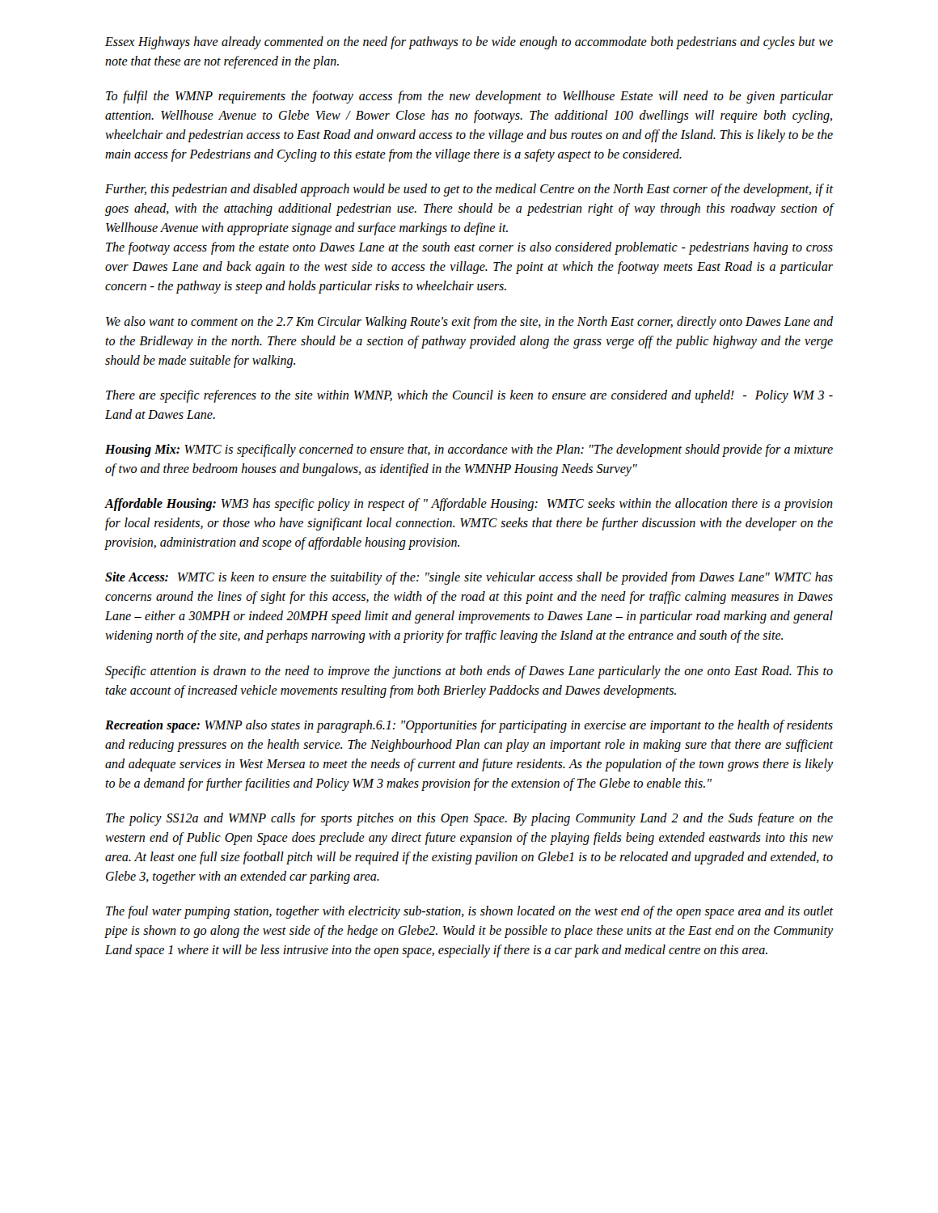Essex Highways have already commented on the need for pathways to be wide enough to accommodate both pedestrians and cycles but we note that these are not referenced in the plan.
To fulfil the WMNP requirements the footway access from the new development to Wellhouse Estate will need to be given particular attention. Wellhouse Avenue to Glebe View / Bower Close has no footways. The additional 100 dwellings will require both cycling, wheelchair and pedestrian access to East Road and onward access to the village and bus routes on and off the Island. This is likely to be the main access for Pedestrians and Cycling to this estate from the village there is a safety aspect to be considered.
Further, this pedestrian and disabled approach would be used to get to the medical Centre on the North East corner of the development, if it goes ahead, with the attaching additional pedestrian use. There should be a pedestrian right of way through this roadway section of Wellhouse Avenue with appropriate signage and surface markings to define it.
The footway access from the estate onto Dawes Lane at the south east corner is also considered problematic - pedestrians having to cross over Dawes Lane and back again to the west side to access the village. The point at which the footway meets East Road is a particular concern - the pathway is steep and holds particular risks to wheelchair users.
We also want to comment on the 2.7 Km Circular Walking Route's exit from the site, in the North East corner, directly onto Dawes Lane and to the Bridleway in the north. There should be a section of pathway provided along the grass verge off the public highway and the verge should be made suitable for walking.
There are specific references to the site within WMNP, which the Council is keen to ensure are considered and upheld! - Policy WM 3 - Land at Dawes Lane.
Housing Mix: WMTC is specifically concerned to ensure that, in accordance with the Plan: "The development should provide for a mixture of two and three bedroom houses and bungalows, as identified in the WMNHP Housing Needs Survey"
Affordable Housing: WM3 has specific policy in respect of " Affordable Housing: WMTC seeks within the allocation there is a provision for local residents, or those who have significant local connection. WMTC seeks that there be further discussion with the developer on the provision, administration and scope of affordable housing provision.
Site Access: WMTC is keen to ensure the suitability of the: "single site vehicular access shall be provided from Dawes Lane" WMTC has concerns around the lines of sight for this access, the width of the road at this point and the need for traffic calming measures in Dawes Lane – either a 30MPH or indeed 20MPH speed limit and general improvements to Dawes Lane – in particular road marking and general widening north of the site, and perhaps narrowing with a priority for traffic leaving the Island at the entrance and south of the site.
Specific attention is drawn to the need to improve the junctions at both ends of Dawes Lane particularly the one onto East Road. This to take account of increased vehicle movements resulting from both Brierley Paddocks and Dawes developments.
Recreation space: WMNP also states in paragraph.6.1: "Opportunities for participating in exercise are important to the health of residents and reducing pressures on the health service. The Neighbourhood Plan can play an important role in making sure that there are sufficient and adequate services in West Mersea to meet the needs of current and future residents. As the population of the town grows there is likely to be a demand for further facilities and Policy WM 3 makes provision for the extension of The Glebe to enable this."
The policy SS12a and WMNP calls for sports pitches on this Open Space. By placing Community Land 2 and the Suds feature on the western end of Public Open Space does preclude any direct future expansion of the playing fields being extended eastwards into this new area. At least one full size football pitch will be required if the existing pavilion on Glebe1 is to be relocated and upgraded and extended, to Glebe 3, together with an extended car parking area.
The foul water pumping station, together with electricity sub-station, is shown located on the west end of the open space area and its outlet pipe is shown to go along the west side of the hedge on Glebe2. Would it be possible to place these units at the East end on the Community Land space 1 where it will be less intrusive into the open space, especially if there is a car park and medical centre on this area.